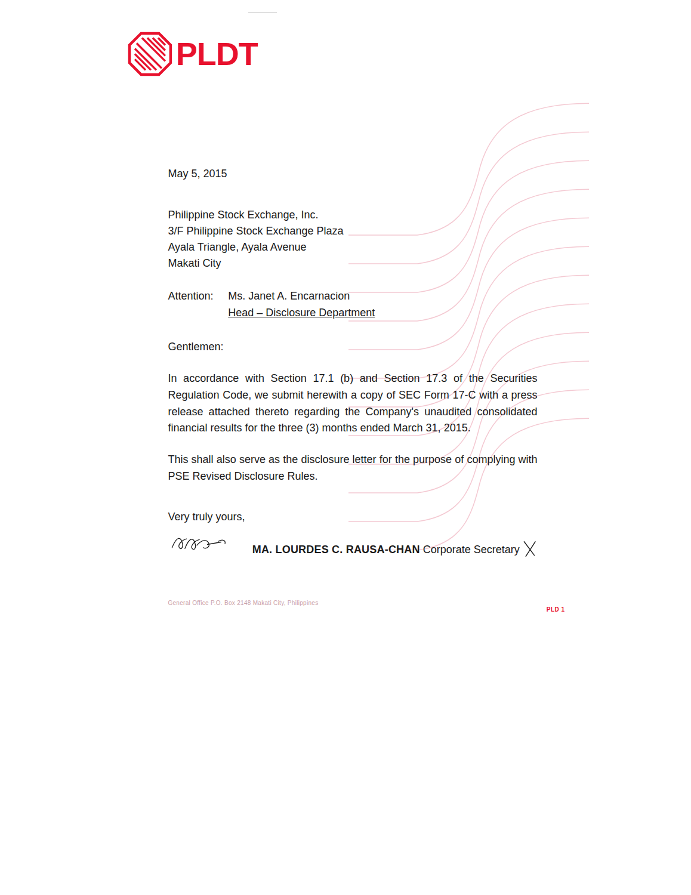PLDT
May 5, 2015
Philippine Stock Exchange, Inc.
3/F Philippine Stock Exchange Plaza
Ayala Triangle, Ayala Avenue
Makati City
Attention: Ms. Janet A. Encarnacion
Head – Disclosure Department
Gentlemen:
In accordance with Section 17.1 (b) and Section 17.3 of the Securities Regulation Code, we submit herewith a copy of SEC Form 17-C with a press release attached thereto regarding the Company's unaudited consolidated financial results for the three (3) months ended March 31, 2015.
This shall also serve as the disclosure letter for the purpose of complying with PSE Revised Disclosure Rules.
Very truly yours,
MA. LOURDES C. RAUSA-CHAN
Corporate Secretary
General Office P.O. Box 2148 Makati City, Philippines
PLD 1